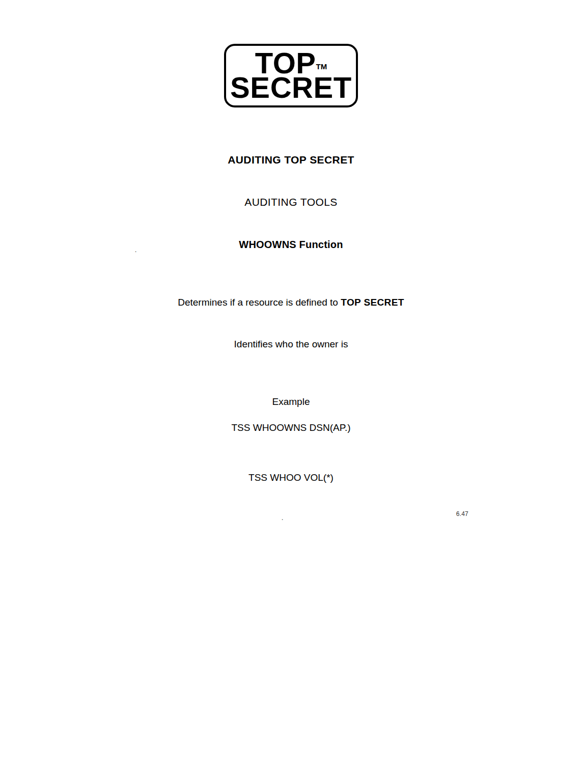TOPTM
SECRET
AUDITING TOP SECRET
AUDITING TOOLS
WHOOWNS Function
Determines if a resource is defined to TOP SECRET
Identifies who the owner is
Example
TSS WHOOWNS DSN(AP.)
TSS WHOO VOL(*)
· ·
6.47